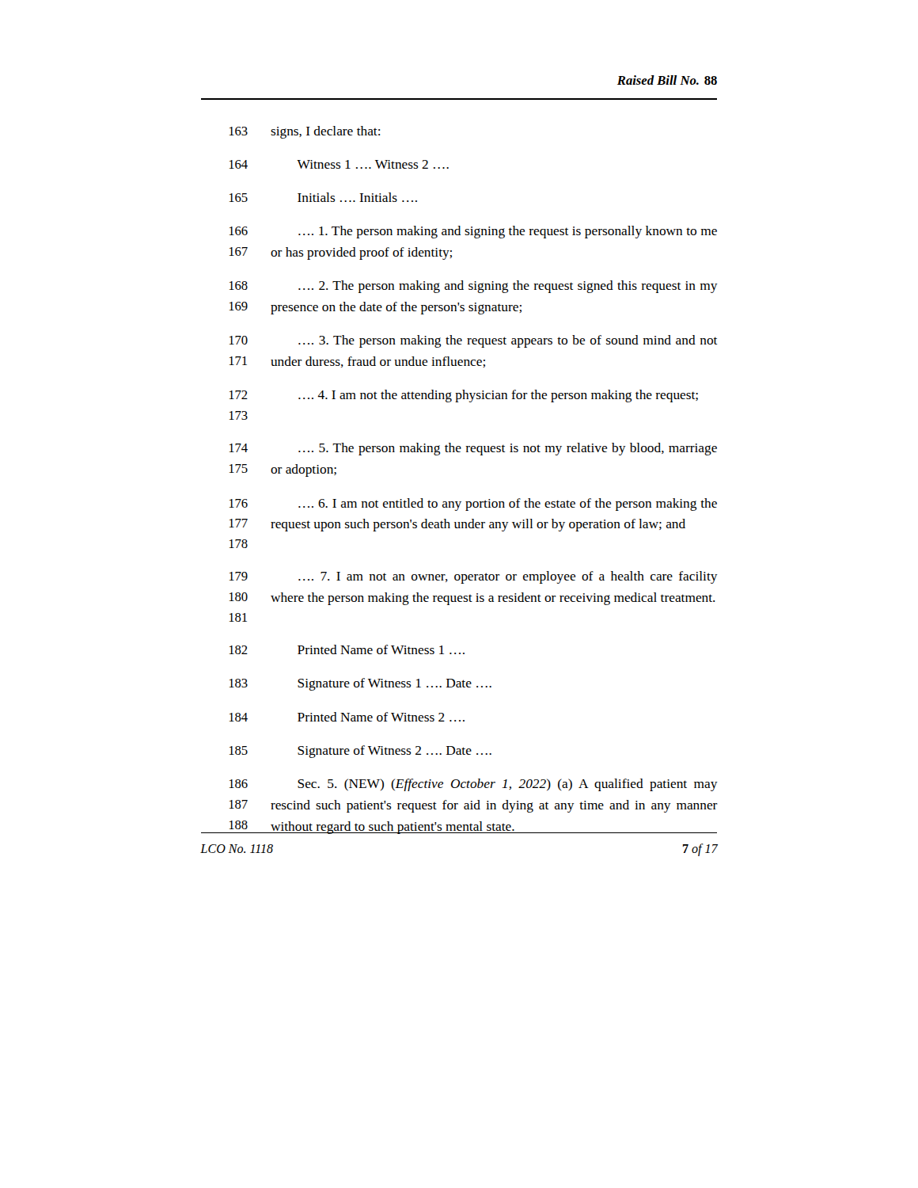Raised Bill No.88
163
signs, I declare that:
164
Witness 1 …. Witness 2 ….
165
Initials …. Initials ….
166 167
…. 1. The person making and signing the request is personally known to me or has provided proof of identity;
168 169
…. 2. The person making and signing the request signed this request in my presence on the date of the person's signature;
170 171
…. 3. The person making the request appears to be of sound mind and not under duress, fraud or undue influence;
172 173
…. 4. I am not the attending physician for the person making the request;
174 175
…. 5. The person making the request is not my relative by blood, marriage or adoption;
176 177 178
…. 6. I am not entitled to any portion of the estate of the person making the request upon such person's death under any will or by operation of law; and
179 180 181
…. 7. I am not an owner, operator or employee of a health care facility where the person making the request is a resident or receiving medical treatment.
182
Printed Name of Witness 1 ….
183
Signature of Witness 1 …. Date ….
184
Printed Name of Witness 2 ….
185
Signature of Witness 2 …. Date ….
186 187 188
Sec. 5. (NEW) (Effective October 1, 2022) (a) A qualified patient may rescind such patient's request for aid in dying at any time and in any manner without regard to such patient's mental state.
LCO No. 1118
7 of 17